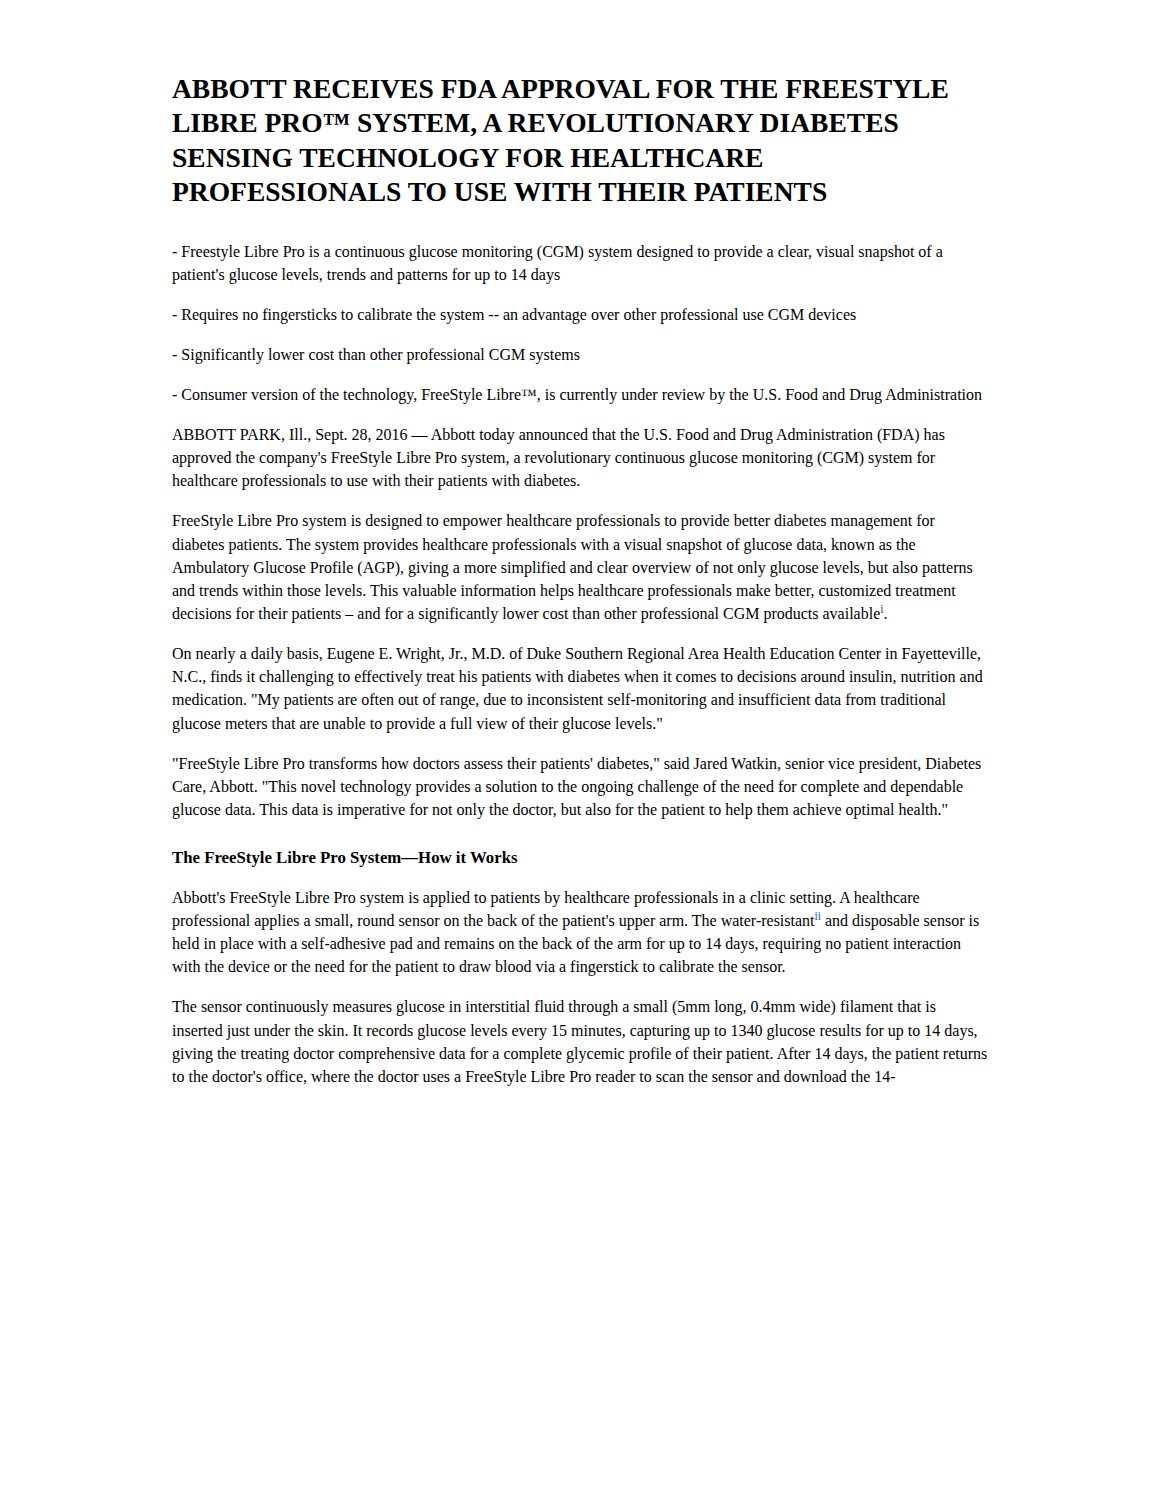Abbott Receives FDA Approval for the FreeStyle Libre Pro™ System, a Revolutionary Diabetes Sensing Technology for Healthcare Professionals to Use with Their Patients
- Freestyle Libre Pro is a continuous glucose monitoring (CGM) system designed to provide a clear, visual snapshot of a patient's glucose levels, trends and patterns for up to 14 days
- Requires no fingersticks to calibrate the system -- an advantage over other professional use CGM devices
- Significantly lower cost than other professional CGM systems
- Consumer version of the technology, FreeStyle Libre™, is currently under review by the U.S. Food and Drug Administration
ABBOTT PARK, Ill., Sept. 28, 2016 — Abbott today announced that the U.S. Food and Drug Administration (FDA) has approved the company's FreeStyle Libre Pro system, a revolutionary continuous glucose monitoring (CGM) system for healthcare professionals to use with their patients with diabetes.
FreeStyle Libre Pro system is designed to empower healthcare professionals to provide better diabetes management for diabetes patients. The system provides healthcare professionals with a visual snapshot of glucose data, known as the Ambulatory Glucose Profile (AGP), giving a more simplified and clear overview of not only glucose levels, but also patterns and trends within those levels. This valuable information helps healthcare professionals make better, customized treatment decisions for their patients – and for a significantly lower cost than other professional CGM products availablei.
On nearly a daily basis, Eugene E. Wright, Jr., M.D. of Duke Southern Regional Area Health Education Center in Fayetteville, N.C., finds it challenging to effectively treat his patients with diabetes when it comes to decisions around insulin, nutrition and medication. "My patients are often out of range, due to inconsistent self-monitoring and insufficient data from traditional glucose meters that are unable to provide a full view of their glucose levels."
"FreeStyle Libre Pro transforms how doctors assess their patients' diabetes," said Jared Watkin, senior vice president, Diabetes Care, Abbott. "This novel technology provides a solution to the ongoing challenge of the need for complete and dependable glucose data. This data is imperative for not only the doctor, but also for the patient to help them achieve optimal health."
The FreeStyle Libre Pro System—How it Works
Abbott's FreeStyle Libre Pro system is applied to patients by healthcare professionals in a clinic setting. A healthcare professional applies a small, round sensor on the back of the patient's upper arm. The water-resistantii and disposable sensor is held in place with a self-adhesive pad and remains on the back of the arm for up to 14 days, requiring no patient interaction with the device or the need for the patient to draw blood via a fingerstick to calibrate the sensor.
The sensor continuously measures glucose in interstitial fluid through a small (5mm long, 0.4mm wide) filament that is inserted just under the skin. It records glucose levels every 15 minutes, capturing up to 1340 glucose results for up to 14 days, giving the treating doctor comprehensive data for a complete glycemic profile of their patient. After 14 days, the patient returns to the doctor's office, where the doctor uses a FreeStyle Libre Pro reader to scan the sensor and download the 14-